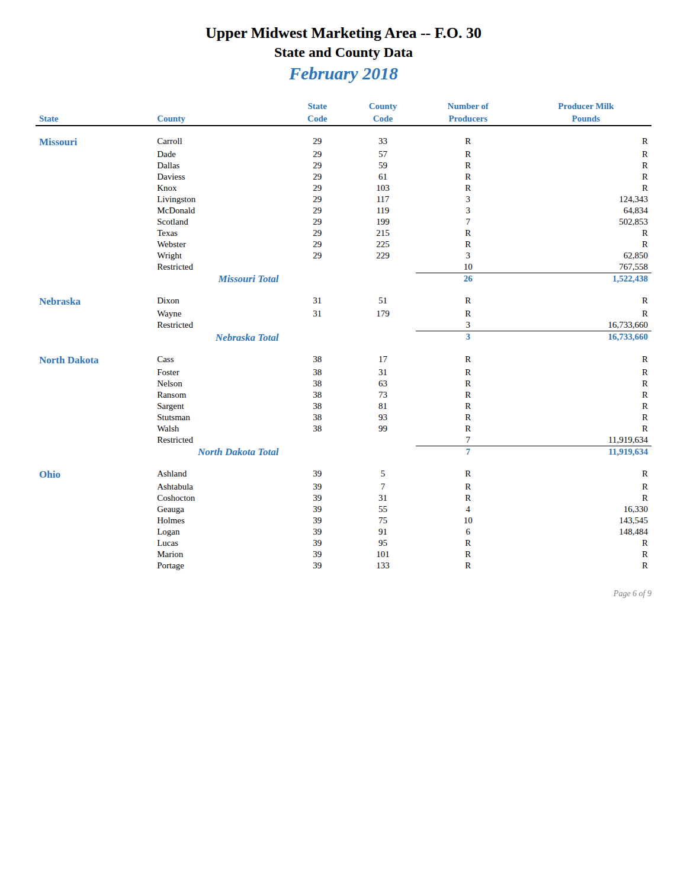Upper Midwest Marketing Area -- F.O. 30
State and County Data
February 2018
| | | State | County | Number of | Producer Milk |
| --- | --- | --- | --- | --- | --- |
| State | County | Code | Code | Producers | Pounds |
| Missouri | Carroll | 29 | 33 | R | R |
| | Dade | 29 | 57 | R | R |
| | Dallas | 29 | 59 | R | R |
| | Daviess | 29 | 61 | R | R |
| | Knox | 29 | 103 | R | R |
| | Livingston | 29 | 117 | 3 | 124,343 |
| | McDonald | 29 | 119 | 3 | 64,834 |
| | Scotland | 29 | 199 | 7 | 502,853 |
| | Texas | 29 | 215 | R | R |
| | Webster | 29 | 225 | R | R |
| | Wright | 29 | 229 | 3 | 62,850 |
| | Restricted | | | 10 | 767,558 |
| Missouri Total | | | 26 | 1,522,438 |
| Nebraska | Dixon | 31 | 51 | R | R |
| | Wayne | 31 | 179 | R | R |
| | Restricted | | | 3 | 16,733,660 |
| Nebraska Total | | | 3 | 16,733,660 |
| North Dakota | Cass | 38 | 17 | R | R |
| | Foster | 38 | 31 | R | R |
| | Nelson | 38 | 63 | R | R |
| | Ransom | 38 | 73 | R | R |
| | Sargent | 38 | 81 | R | R |
| | Stutsman | 38 | 93 | R | R |
| | Walsh | 38 | 99 | R | R |
| | Restricted | | | 7 | 11,919,634 |
| North Dakota Total | | | 7 | 11,919,634 |
| Ohio | Ashland | 39 | 5 | R | R |
| | Ashtabula | 39 | 7 | R | R |
| | Coshocton | 39 | 31 | R | R |
| | Geauga | 39 | 55 | 4 | 16,330 |
| | Holmes | 39 | 75 | 10 | 143,545 |
| | Logan | 39 | 91 | 6 | 148,484 |
| | Lucas | 39 | 95 | R | R |
| | Marion | 39 | 101 | R | R |
| | Portage | 39 | 133 | R | R |
Page 6 of 9